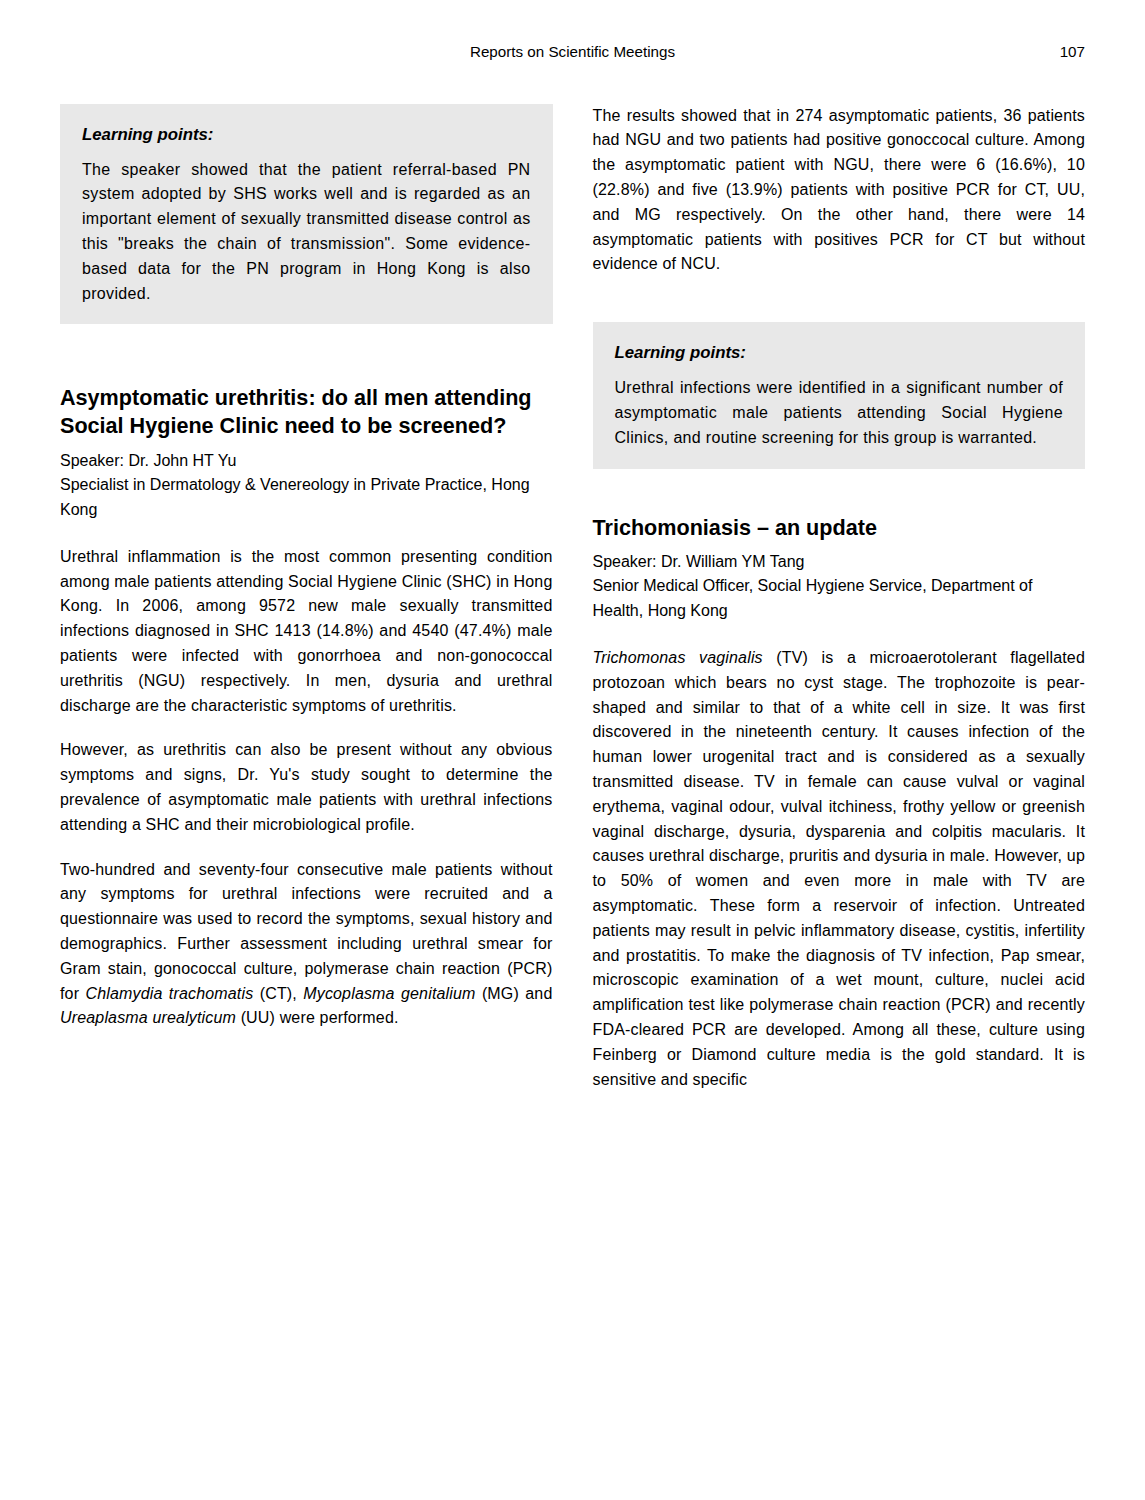Reports on Scientific Meetings 107
Learning points:
The speaker showed that the patient referral-based PN system adopted by SHS works well and is regarded as an important element of sexually transmitted disease control as this "breaks the chain of transmission". Some evidence-based data for the PN program in Hong Kong is also provided.
Asymptomatic urethritis: do all men attending Social Hygiene Clinic need to be screened?
Speaker: Dr. John HT Yu
Specialist in Dermatology & Venereology in Private Practice, Hong Kong
Urethral inflammation is the most common presenting condition among male patients attending Social Hygiene Clinic (SHC) in Hong Kong. In 2006, among 9572 new male sexually transmitted infections diagnosed in SHC 1413 (14.8%) and 4540 (47.4%) male patients were infected with gonorrhoea and non-gonococcal urethritis (NGU) respectively. In men, dysuria and urethral discharge are the characteristic symptoms of urethritis.
However, as urethritis can also be present without any obvious symptoms and signs, Dr. Yu's study sought to determine the prevalence of asymptomatic male patients with urethral infections attending a SHC and their microbiological profile.
Two-hundred and seventy-four consecutive male patients without any symptoms for urethral infections were recruited and a questionnaire was used to record the symptoms, sexual history and demographics. Further assessment including urethral smear for Gram stain, gonococcal culture, polymerase chain reaction (PCR) for Chlamydia trachomatis (CT), Mycoplasma genitalium (MG) and Ureaplasma urealyticum (UU) were performed.
The results showed that in 274 asymptomatic patients, 36 patients had NGU and two patients had positive gonoccocal culture. Among the asymptomatic patient with NGU, there were 6 (16.6%), 10 (22.8%) and five (13.9%) patients with positive PCR for CT, UU, and MG respectively. On the other hand, there were 14 asymptomatic patients with positives PCR for CT but without evidence of NCU.
Learning points:
Urethral infections were identified in a significant number of asymptomatic male patients attending Social Hygiene Clinics, and routine screening for this group is warranted.
Trichomoniasis – an update
Speaker: Dr. William YM Tang
Senior Medical Officer, Social Hygiene Service, Department of Health, Hong Kong
Trichomonas vaginalis (TV) is a microaerotolerant flagellated protozoan which bears no cyst stage. The trophozoite is pear-shaped and similar to that of a white cell in size. It was first discovered in the nineteenth century. It causes infection of the human lower urogenital tract and is considered as a sexually transmitted disease. TV in female can cause vulval or vaginal erythema, vaginal odour, vulval itchiness, frothy yellow or greenish vaginal discharge, dysuria, dysparenia and colpitis macularis. It causes urethral discharge, pruritis and dysuria in male. However, up to 50% of women and even more in male with TV are asymptomatic. These form a reservoir of infection. Untreated patients may result in pelvic inflammatory disease, cystitis, infertility and prostatitis. To make the diagnosis of TV infection, Pap smear, microscopic examination of a wet mount, culture, nuclei acid amplification test like polymerase chain reaction (PCR) and recently FDA-cleared PCR are developed. Among all these, culture using Feinberg or Diamond culture media is the gold standard. It is sensitive and specific